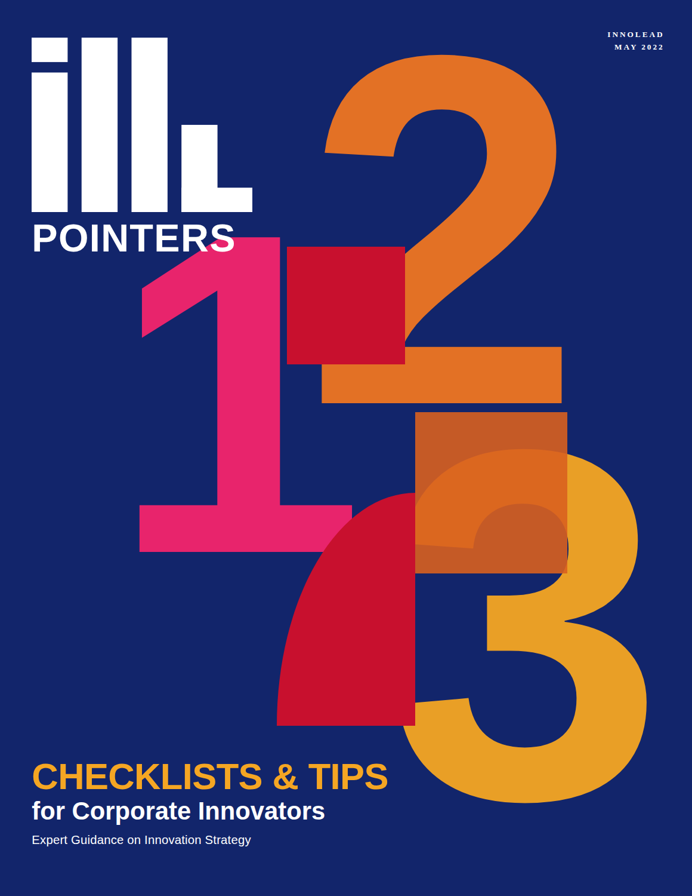2 3 1
INNOLEAD
MAY 2022
POINTERS
CHECKLISTS & TIPS
for Corporate Innovators
Expert Guidance on Innovation Strategy
Cover numeral reads one hundred twenty-three.